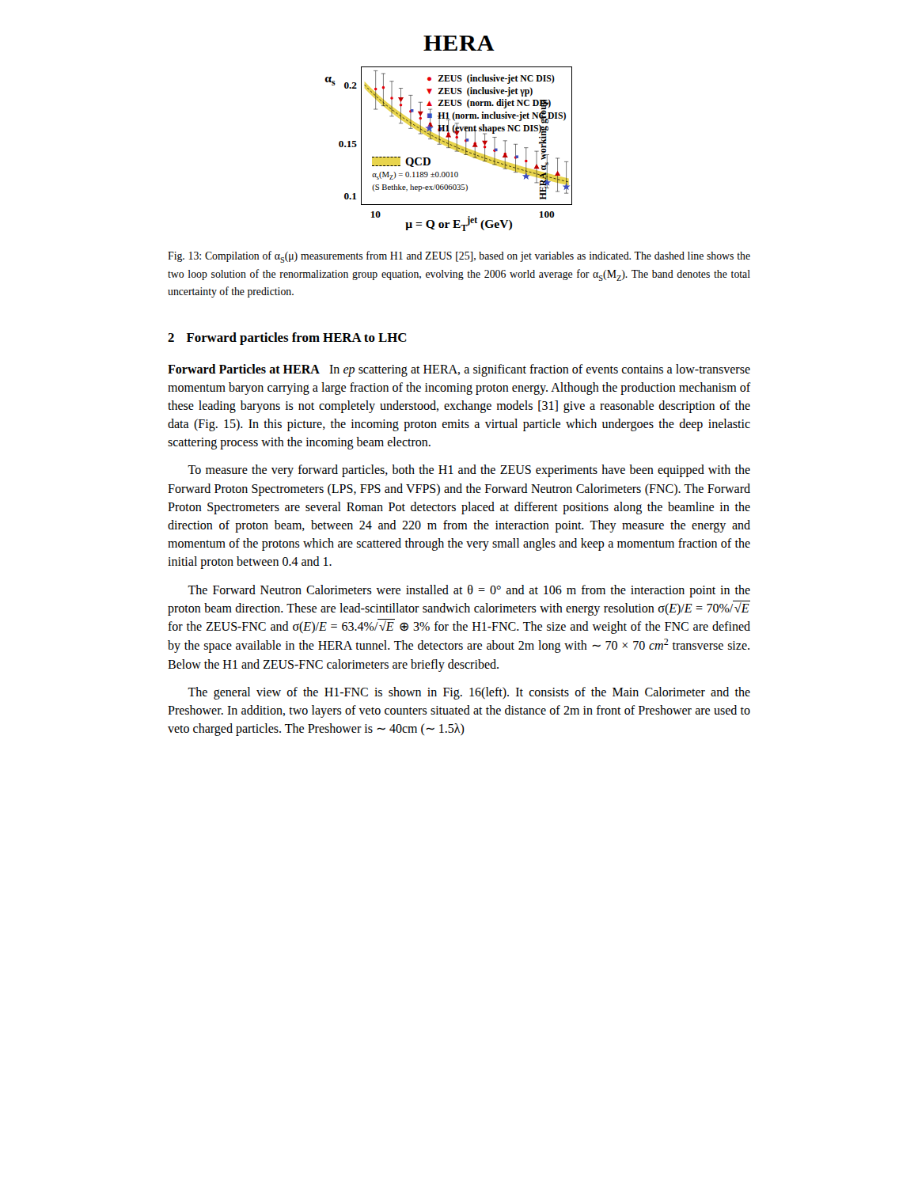HERA
αs
0.2
0.15
0.1
●ZEUS (inclusive-jet NC DIS)
▼ZEUS (inclusive-jet γp)
▲ZEUS (norm. dijet NC DIS)
■H1 (norm. inclusive-jet NC DIS)
★H1 (event shapes NC DIS)
QCD
αs(MZ) = 0.1189 ±0.0010
(S Bethke, hep-ex/0606035)
10
100
HERA αs working group
μ = Q or ETjet (GeV)
Fig. 13: Compilation of αS(μ) measurements from H1 and ZEUS [25], based on jet variables as indicated. The dashed line shows the two loop solution of the renormalization group equation, evolving the 2006 world average for αS(MZ). The band denotes the total uncertainty of the prediction.
2 Forward particles from HERA to LHC
Forward Particles at HERA In ep scattering at HERA, a significant fraction of events contains a low-transverse momentum baryon carrying a large fraction of the incoming proton energy. Although the production mechanism of these leading baryons is not completely understood, exchange models [31] give a reasonable description of the data (Fig. 15). In this picture, the incoming proton emits a virtual particle which undergoes the deep inelastic scattering process with the incoming beam electron.
To measure the very forward particles, both the H1 and the ZEUS experiments have been equipped with the Forward Proton Spectrometers (LPS, FPS and VFPS) and the Forward Neutron Calorimeters (FNC). The Forward Proton Spectrometers are several Roman Pot detectors placed at different positions along the beamline in the direction of proton beam, between 24 and 220 m from the interaction point. They measure the energy and momentum of the protons which are scattered through the very small angles and keep a momentum fraction of the initial proton between 0.4 and 1.
The Forward Neutron Calorimeters were installed at θ = 0° and at 106 m from the interaction point in the proton beam direction. These are lead-scintillator sandwich calorimeters with energy resolution σ(E)/E = 70%/√E for the ZEUS-FNC and σ(E)/E = 63.4%/√E ⊕ 3% for the H1-FNC. The size and weight of the FNC are defined by the space available in the HERA tunnel. The detectors are about 2m long with ∼ 70 × 70 cm 2 transverse size. Below the H1 and ZEUS-FNC calorimeters are briefly described.
The general view of the H1-FNC is shown in Fig. 16(left). It consists of the Main Calorimeter and the Preshower. In addition, two layers of veto counters situated at the distance of 2m in front of Preshower are used to veto charged particles. The Preshower is ∼ 40cm (∼ 1.5λ)